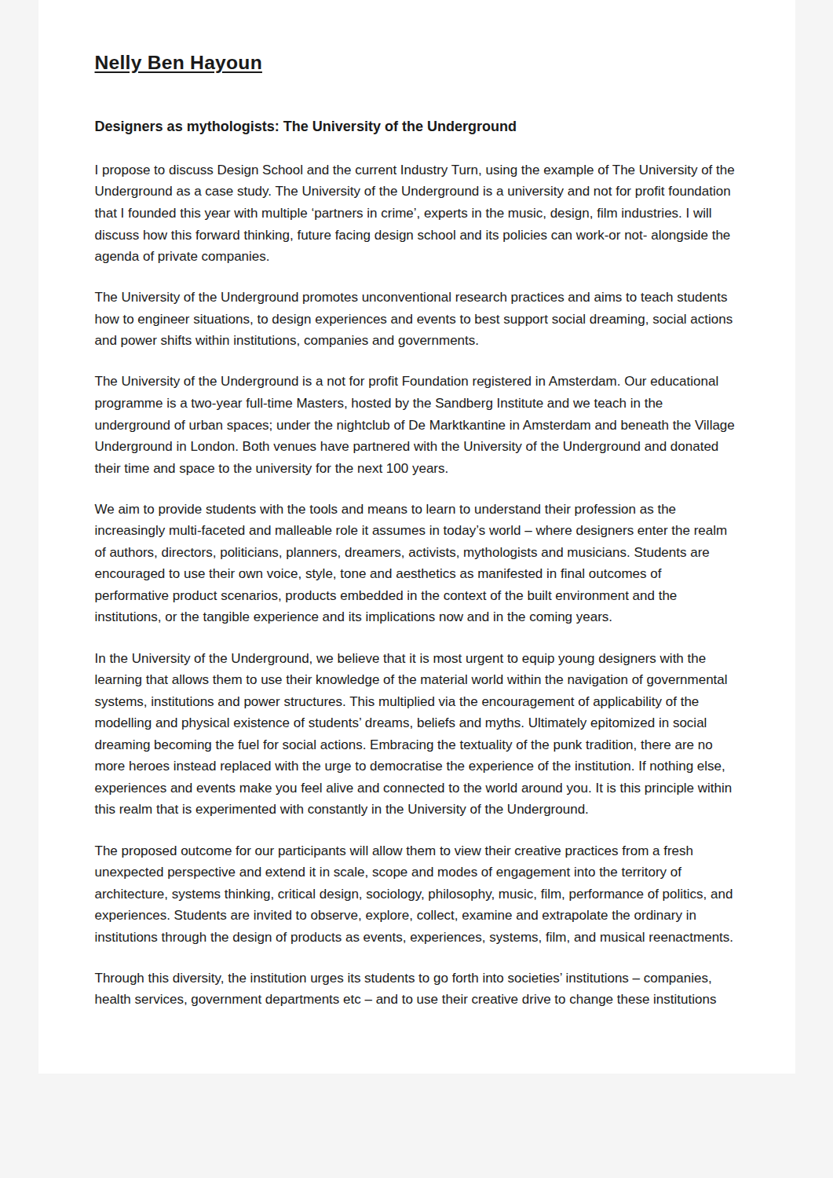Nelly Ben Hayoun
Designers as mythologists: The University of the Underground
I propose to discuss Design School and the current Industry Turn, using the example of The University of the Underground as a case study. The University of the Underground is a university and not for profit foundation that I founded this year with multiple ‘partners in crime’, experts in the music, design, film industries. I will discuss how this forward thinking, future facing design school and its policies can work-or not- alongside the agenda of private companies.
The University of the Underground promotes unconventional research practices and aims to teach students how to engineer situations, to design experiences and events to best support social dreaming, social actions and power shifts within institutions, companies and governments.
The University of the Underground is a not for profit Foundation registered in Amsterdam. Our educational programme is a two-year full-time Masters, hosted by the Sandberg Institute and we teach in the underground of urban spaces; under the nightclub of De Marktkantine in Amsterdam and beneath the Village Underground in London. Both venues have partnered with the University of the Underground and donated their time and space to the university for the next 100 years.
We aim to provide students with the tools and means to learn to understand their profession as the increasingly multi-faceted and malleable role it assumes in today’s world – where designers enter the realm of authors, directors, politicians, planners, dreamers, activists, mythologists and musicians. Students are encouraged to use their own voice, style, tone and aesthetics as manifested in final outcomes of performative product scenarios, products embedded in the context of the built environment and the institutions, or the tangible experience and its implications now and in the coming years.
In the University of the Underground, we believe that it is most urgent to equip young designers with the learning that allows them to use their knowledge of the material world within the navigation of governmental systems, institutions and power structures. This multiplied via the encouragement of applicability of the modelling and physical existence of students’ dreams, beliefs and myths. Ultimately epitomized in social dreaming becoming the fuel for social actions. Embracing the textuality of the punk tradition, there are no more heroes instead replaced with the urge to democratise the experience of the institution. If nothing else, experiences and events make you feel alive and connected to the world around you. It is this principle within this realm that is experimented with constantly in the University of the Underground.
The proposed outcome for our participants will allow them to view their creative practices from a fresh unexpected perspective and extend it in scale, scope and modes of engagement into the territory of architecture, systems thinking, critical design, sociology, philosophy, music, film, performance of politics, and experiences. Students are invited to observe, explore, collect, examine and extrapolate the ordinary in institutions through the design of products as events, experiences, systems, film, and musical reenactments.
Through this diversity, the institution urges its students to go forth into societies’ institutions – companies, health services, government departments etc – and to use their creative drive to change these institutions